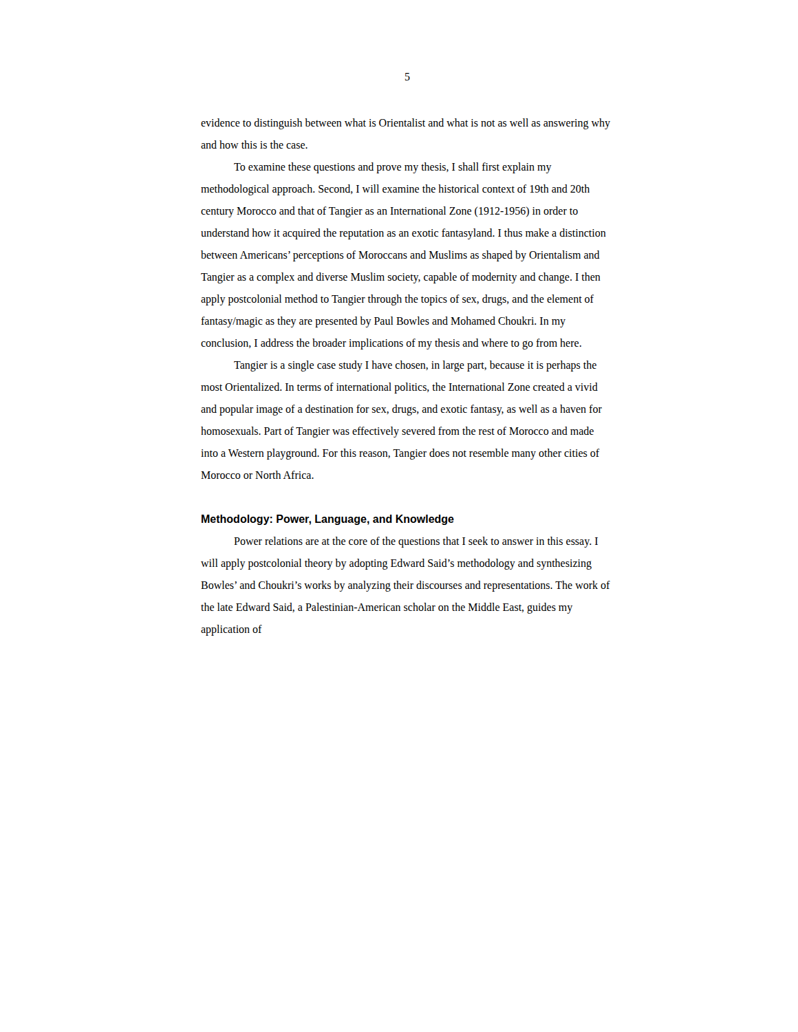5
evidence to distinguish between what is Orientalist and what is not as well as answering why and how this is the case.
To examine these questions and prove my thesis, I shall first explain my methodological approach. Second, I will examine the historical context of 19th and 20th century Morocco and that of Tangier as an International Zone (1912-1956) in order to understand how it acquired the reputation as an exotic fantasyland. I thus make a distinction between Americans’ perceptions of Moroccans and Muslims as shaped by Orientalism and Tangier as a complex and diverse Muslim society, capable of modernity and change. I then apply postcolonial method to Tangier through the topics of sex, drugs, and the element of fantasy/magic as they are presented by Paul Bowles and Mohamed Choukri. In my conclusion, I address the broader implications of my thesis and where to go from here.
Tangier is a single case study I have chosen, in large part, because it is perhaps the most Orientalized. In terms of international politics, the International Zone created a vivid and popular image of a destination for sex, drugs, and exotic fantasy, as well as a haven for homosexuals. Part of Tangier was effectively severed from the rest of Morocco and made into a Western playground. For this reason, Tangier does not resemble many other cities of Morocco or North Africa.
Methodology: Power, Language, and Knowledge
Power relations are at the core of the questions that I seek to answer in this essay. I will apply postcolonial theory by adopting Edward Said’s methodology and synthesizing Bowles’ and Choukri’s works by analyzing their discourses and representations. The work of the late Edward Said, a Palestinian-American scholar on the Middle East, guides my application of